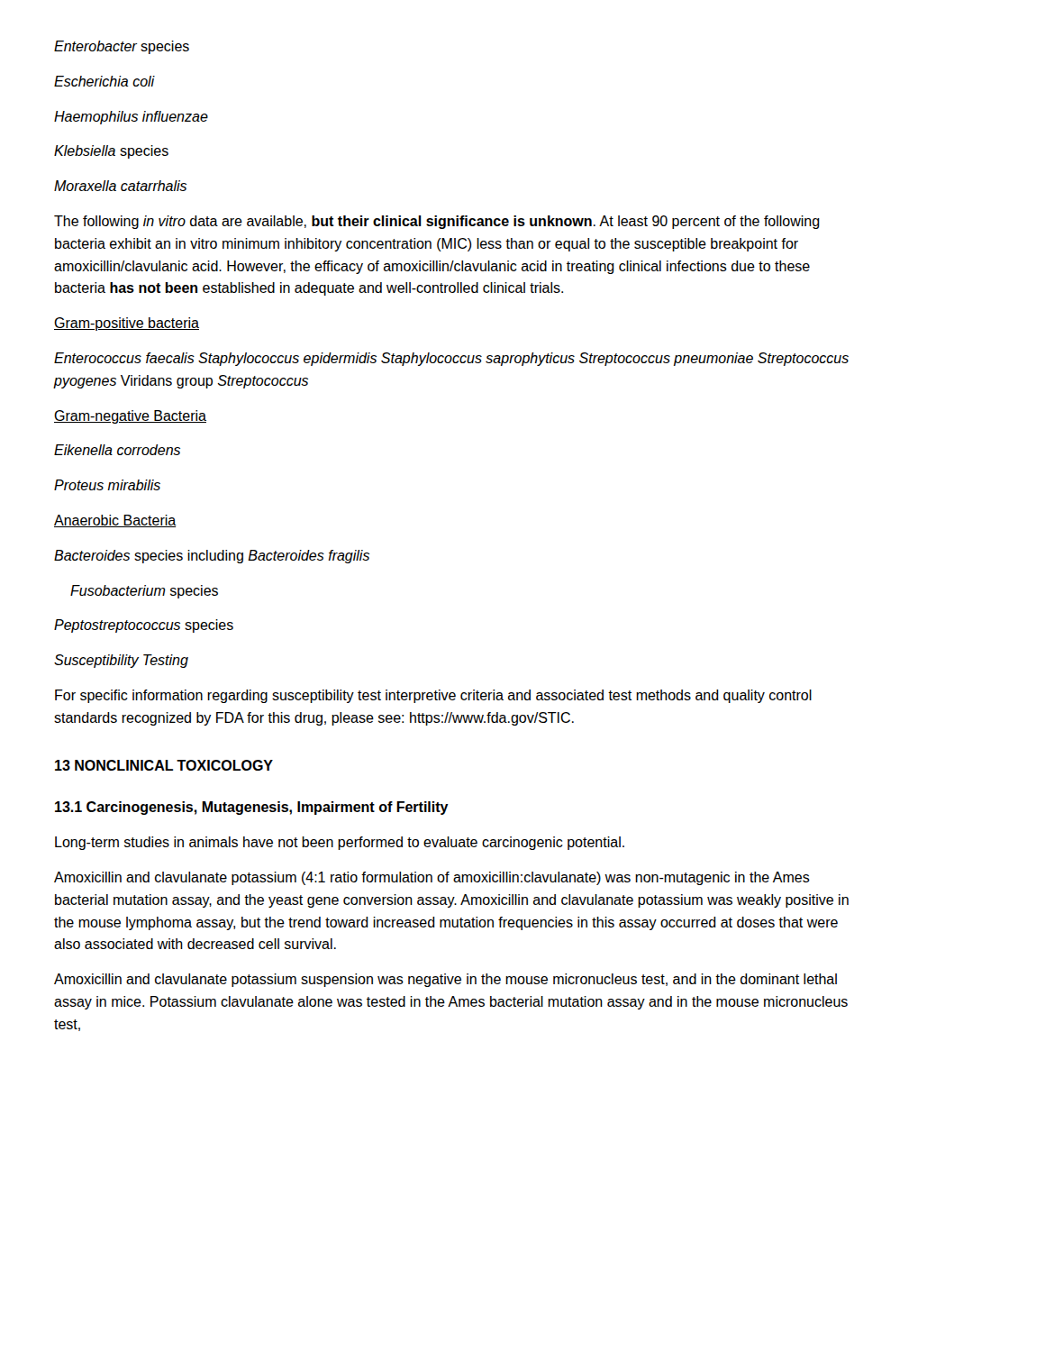Enterobacter species
Escherichia coli
Haemophilus influenzae
Klebsiella species
Moraxella catarrhalis
The following in vitro data are available, but their clinical significance is unknown. At least 90 percent of the following bacteria exhibit an in vitro minimum inhibitory concentration (MIC) less than or equal to the susceptible breakpoint for amoxicillin/clavulanic acid. However, the efficacy of amoxicillin/clavulanic acid in treating clinical infections due to these bacteria has not been established in adequate and well-controlled clinical trials.
Gram-positive bacteria
Enterococcus faecalis Staphylococcus epidermidis Staphylococcus saprophyticus Streptococcus pneumoniae Streptococcus pyogenes Viridans group Streptococcus
Gram-negative Bacteria
Eikenella corrodens
Proteus mirabilis
Anaerobic Bacteria
Bacteroides species including Bacteroides fragilis
Fusobacterium species
Peptostreptococcus species
Susceptibility Testing
For specific information regarding susceptibility test interpretive criteria and associated test methods and quality control standards recognized by FDA for this drug, please see: https://www.fda.gov/STIC.
13 NONCLINICAL TOXICOLOGY
13.1 Carcinogenesis, Mutagenesis, Impairment of Fertility
Long-term studies in animals have not been performed to evaluate carcinogenic potential.
Amoxicillin and clavulanate potassium (4:1 ratio formulation of amoxicillin:clavulanate) was non-mutagenic in the Ames bacterial mutation assay, and the yeast gene conversion assay. Amoxicillin and clavulanate potassium was weakly positive in the mouse lymphoma assay, but the trend toward increased mutation frequencies in this assay occurred at doses that were also associated with decreased cell survival.
Amoxicillin and clavulanate potassium suspension was negative in the mouse micronucleus test, and in the dominant lethal assay in mice. Potassium clavulanate alone was tested in the Ames bacterial mutation assay and in the mouse micronucleus test,